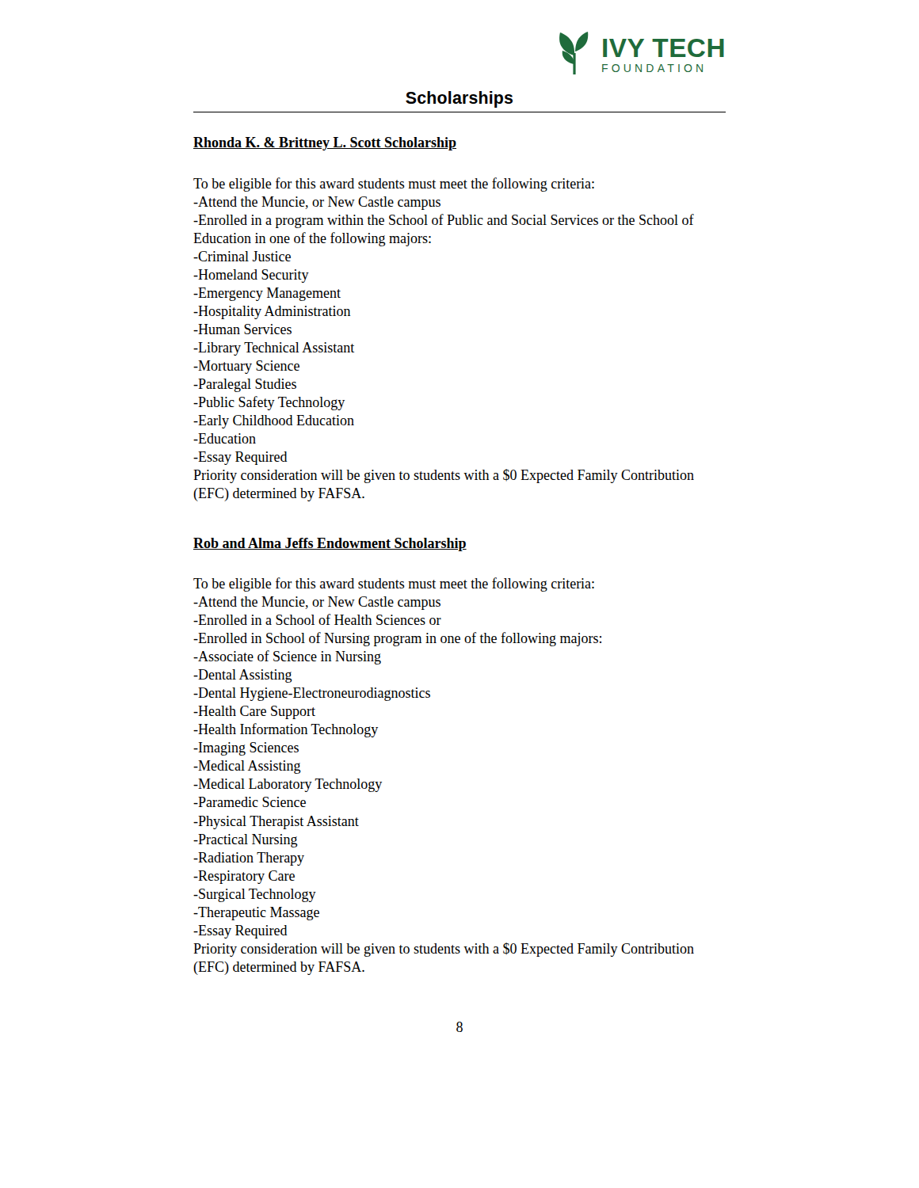IVY TECH FOUNDATION
Scholarships
Rhonda K. & Brittney L. Scott Scholarship
To be eligible for this award students must meet the following criteria:
-Attend the Muncie, or New Castle campus
-Enrolled in a program within the School of Public and Social Services or the School of Education in one of the following majors:
-Criminal Justice
-Homeland Security
-Emergency Management
-Hospitality Administration
-Human Services
-Library Technical Assistant
-Mortuary Science
-Paralegal Studies
-Public Safety Technology
-Early Childhood Education
-Education
-Essay Required
Priority consideration will be given to students with a $0 Expected Family Contribution (EFC) determined by FAFSA.
Rob and Alma Jeffs Endowment Scholarship
To be eligible for this award students must meet the following criteria:
-Attend the Muncie, or New Castle campus
-Enrolled in a School of Health Sciences or
-Enrolled in School of Nursing program in one of the following majors:
-Associate of Science in Nursing
-Dental Assisting
-Dental Hygiene-Electroneurodiagnostics
-Health Care Support
-Health Information Technology
-Imaging Sciences
-Medical Assisting
-Medical Laboratory Technology
-Paramedic Science
-Physical Therapist Assistant
-Practical Nursing
-Radiation Therapy
-Respiratory Care
-Surgical Technology
-Therapeutic Massage
-Essay Required
Priority consideration will be given to students with a $0 Expected Family Contribution (EFC) determined by FAFSA.
8